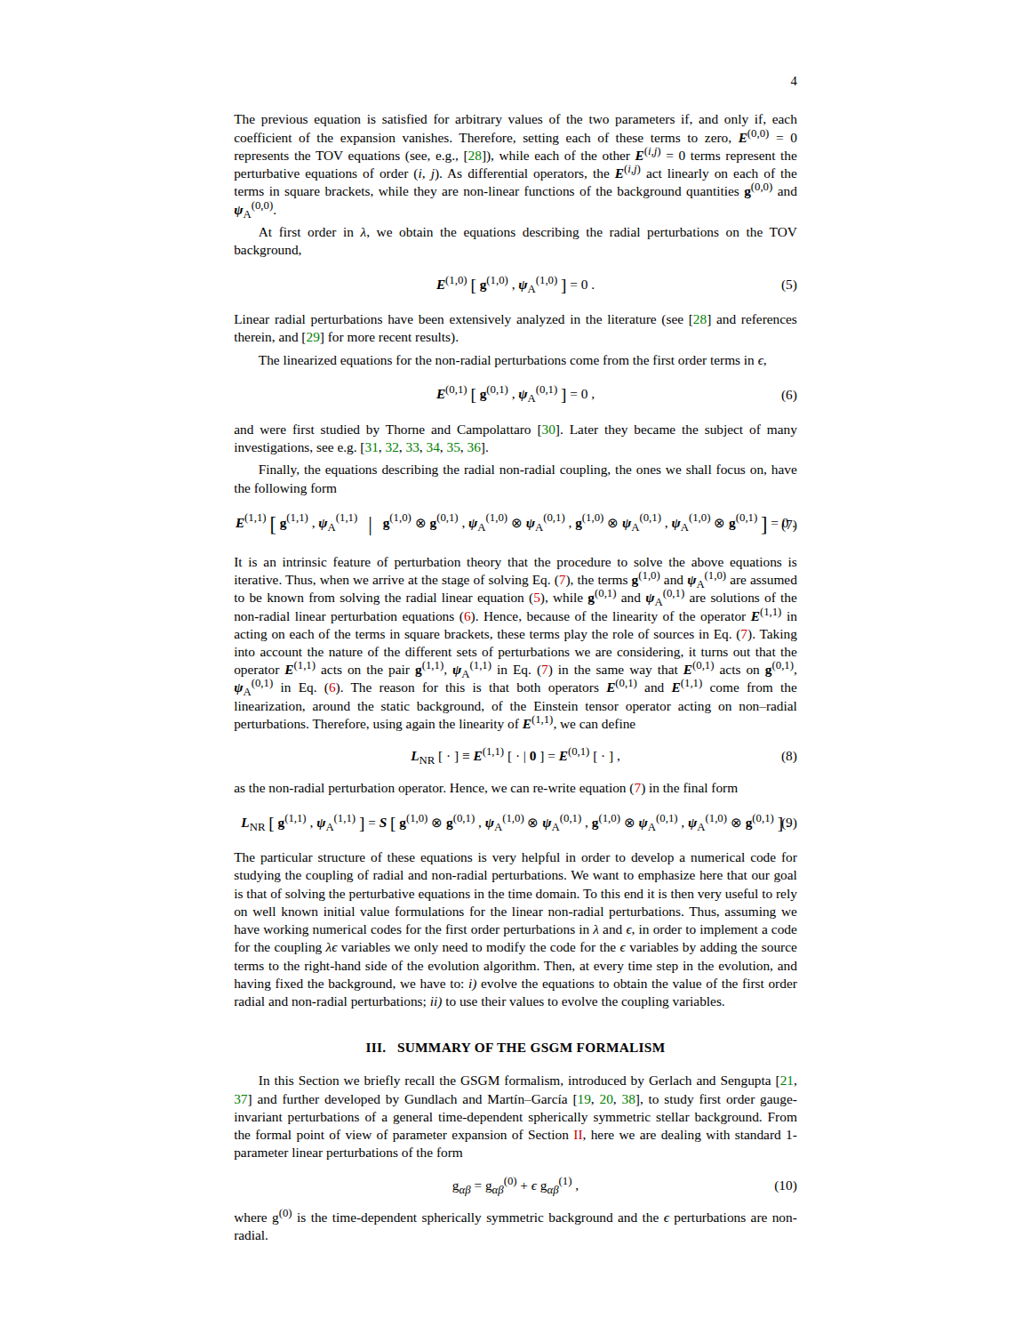4
The previous equation is satisfied for arbitrary values of the two parameters if, and only if, each coefficient of the expansion vanishes. Therefore, setting each of these terms to zero, E(0,0) = 0 represents the TOV equations (see, e.g., [28]), while each of the other E(i,j) = 0 terms represent the perturbative equations of order (i, j). As differential operators, the E(i,j) act linearly on each of the terms in square brackets, while they are non-linear functions of the background quantities g(0,0) and ψA(0,0).
At first order in λ, we obtain the equations describing the radial perturbations on the TOV background,
E(1,0) [ g(1,0) , ψA(1,0) ] = 0 . (5)
Linear radial perturbations have been extensively analyzed in the literature (see [28] and references therein, and [29] for more recent results).
The linearized equations for the non-radial perturbations come from the first order terms in ϵ,
E(0,1) [ g(0,1) , ψA(0,1) ] = 0 , (6)
and were first studied by Thorne and Campolattaro [30]. Later they became the subject of many investigations, see e.g. [31, 32, 33, 34, 35, 36].
Finally, the equations describing the radial non-radial coupling, the ones we shall focus on, have the following form
E(1,1) [ g(1,1) , ψA(1,1) | g(1,0) ⊗ g(0,1) , ψA(1,0) ⊗ ψA(0,1) , g(1,0) ⊗ ψA(0,1) , ψA(1,0) ⊗ g(0,1) ] = 0 . (7)
It is an intrinsic feature of perturbation theory that the procedure to solve the above equations is iterative. Thus, when we arrive at the stage of solving Eq. (7), the terms g(1,0) and ψA(1,0) are assumed to be known from solving the radial linear equation (5), while g(0,1) and ψA(0,1) are solutions of the non-radial linear perturbation equations (6). Hence, because of the linearity of the operator E(1,1) in acting on each of the terms in square brackets, these terms play the role of sources in Eq. (7). Taking into account the nature of the different sets of perturbations we are considering, it turns out that the operator E(1,1) acts on the pair g(1,1), ψA(1,1) in Eq. (7) in the same way that E(0,1) acts on g(0,1), ψA(0,1) in Eq. (6). The reason for this is that both operators E(0,1) and E(1,1) come from the linearization, around the static background, of the Einstein tensor operator acting on non–radial perturbations. Therefore, using again the linearity of E(1,1), we can define
LNR [ · ] ≡ E(1,1) [ · | 0 ] = E(0,1) [ · ] , (8)
as the non-radial perturbation operator. Hence, we can re-write equation (7) in the final form
LNR [ g(1,1) , ψA(1,1) ] = S [ g(1,0) ⊗ g(0,1) , ψA(1,0) ⊗ ψA(0,1) , g(1,0) ⊗ ψA(0,1) , ψA(1,0) ⊗ g(0,1) ] . (9)
The particular structure of these equations is very helpful in order to develop a numerical code for studying the coupling of radial and non-radial perturbations. We want to emphasize here that our goal is that of solving the perturbative equations in the time domain. To this end it is then very useful to rely on well known initial value formulations for the linear non-radial perturbations. Thus, assuming we have working numerical codes for the first order perturbations in λ and ϵ, in order to implement a code for the coupling λϵ variables we only need to modify the code for the ϵ variables by adding the source terms to the right-hand side of the evolution algorithm. Then, at every time step in the evolution, and having fixed the background, we have to: i) evolve the equations to obtain the value of the first order radial and non-radial perturbations; ii) to use their values to evolve the coupling variables.
III. SUMMARY OF THE GSGM FORMALISM
In this Section we briefly recall the GSGM formalism, introduced by Gerlach and Sengupta [21, 37] and further developed by Gundlach and Martín–García [19, 20, 38], to study first order gauge-invariant perturbations of a general time-dependent spherically symmetric stellar background. From the formal point of view of parameter expansion of Section II, here we are dealing with standard 1-parameter linear perturbations of the form
gαβ = gαβ(0) + ϵ gαβ(1) , (10)
where g(0) is the time-dependent spherically symmetric background and the ϵ perturbations are non-radial.